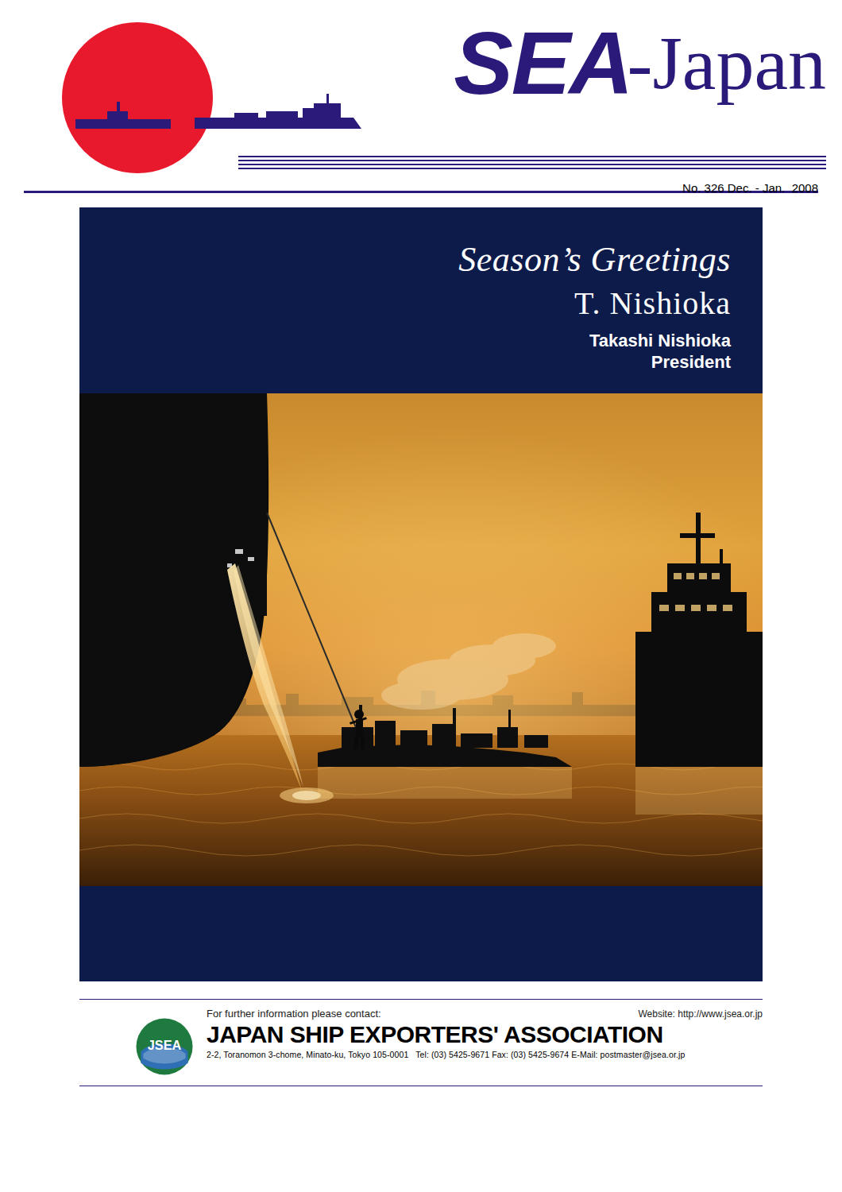SEA-Japan
No. 326 Dec. - Jan. 2008
Season’s Greetings
T. Nishioka
Takashi Nishioka
President
JSEA
For further information please contact: Website: http://www.jsea.or.jp
JAPAN SHIP EXPORTERS' ASSOCIATION
2-2, Toranomon 3-chome, Minato-ku, Tokyo 105-0001 Tel: (03) 5425-9671 Fax: (03) 5425-9674 E-Mail: postmaster@jsea.or.jp